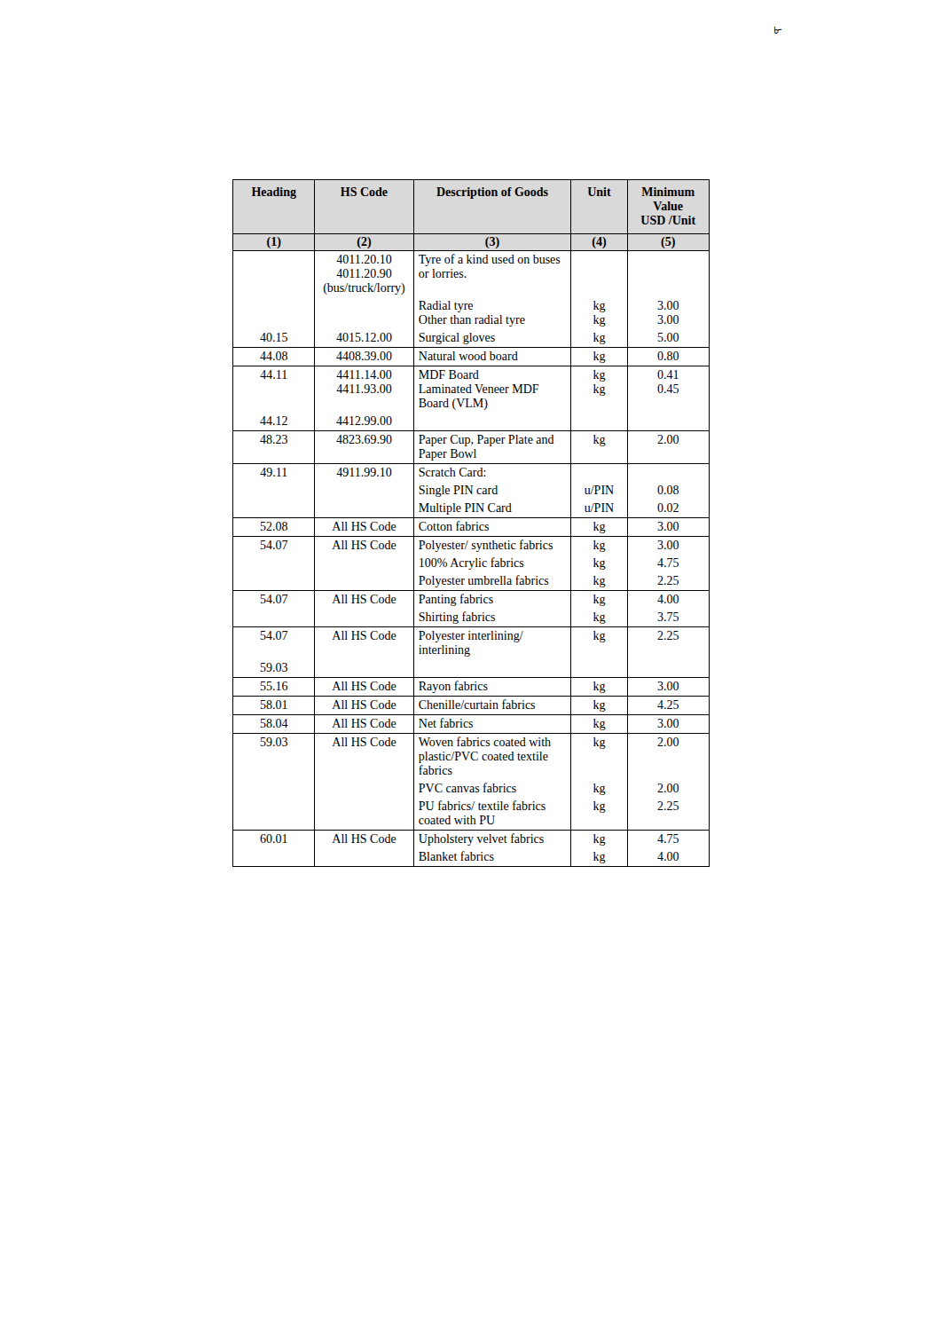৮
| Heading | HS Code | Description of Goods | Unit | Minimum Value USD /Unit |
| --- | --- | --- | --- | --- |
| (1) | (2) | (3) | (4) | (5) |
| | 4011.20.10 4011.20.90 (bus/truck/lorry) | Tyre of a kind used on buses or lorries. | | |
| | | Radial tyre Other than radial tyre | kg kg | 3.00 3.00 |
| 40.15 | 4015.12.00 | Surgical gloves | kg | 5.00 |
| 44.08 | 4408.39.00 | Natural wood board | kg | 0.80 |
| 44.11 | 4411.14.00 4411.93.00 | MDF Board Laminated Veneer MDF Board (VLM) | kg kg | 0.41 0.45 |
| 44.12 | 4412.99.00 | | | |
| 48.23 | 4823.69.90 | Paper Cup, Paper Plate and Paper Bowl | kg | 2.00 |
| 49.11 | 4911.99.10 | Scratch Card: | | |
| | | Single PIN card | u/PIN | 0.08 |
| | | Multiple PIN Card | u/PIN | 0.02 |
| 52.08 | All HS Code | Cotton fabrics | kg | 3.00 |
| 54.07 | All HS Code | Polyester/ synthetic fabrics | kg | 3.00 |
| | | 100% Acrylic fabrics | kg | 4.75 |
| | | Polyester umbrella fabrics | kg | 2.25 |
| 54.07 | All HS Code | Panting fabrics | kg | 4.00 |
| | | Shirting fabrics | kg | 3.75 |
| 54.07 | All HS Code | Polyester interlining/ interlining | kg | 2.25 |
| 59.03 | | | | |
| 55.16 | All HS Code | Rayon fabrics | kg | 3.00 |
| 58.01 | All HS Code | Chenille/curtain fabrics | kg | 4.25 |
| 58.04 | All HS Code | Net fabrics | kg | 3.00 |
| 59.03 | All HS Code | Woven fabrics coated with plastic/PVC coated textile fabrics | kg | 2.00 |
| | | PVC canvas fabrics | kg | 2.00 |
| | | PU fabrics/ textile fabrics coated with PU | kg | 2.25 |
| 60.01 | All HS Code | Upholstery velvet fabrics | kg | 4.75 |
| | | Blanket fabrics | kg | 4.00 |